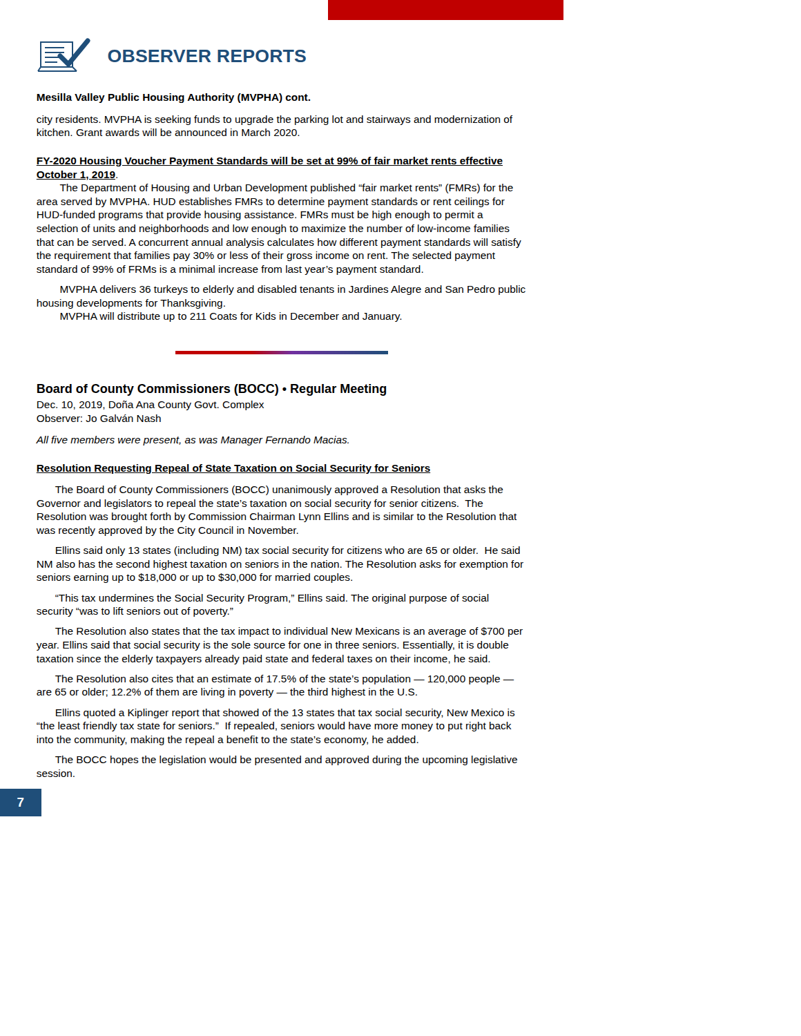OBSERVER REPORTS
Mesilla Valley Public Housing Authority (MVPHA) cont.
city residents. MVPHA is seeking funds to upgrade the parking lot and stairways and modernization of kitchen. Grant awards will be announced in March 2020.
FY-2020 Housing Voucher Payment Standards will be set at 99% of fair market rents effective October 1, 2019.
The Department of Housing and Urban Development published “fair market rents” (FMRs) for the area served by MVPHA. HUD establishes FMRs to determine payment standards or rent ceilings for HUD-funded programs that provide housing assistance. FMRs must be high enough to permit a selection of units and neighborhoods and low enough to maximize the number of low-income families that can be served. A concurrent annual analysis calculates how different payment standards will satisfy the requirement that families pay 30% or less of their gross income on rent. The selected payment standard of 99% of FRMs is a minimal increase from last year’s payment standard.
MVPHA delivers 36 turkeys to elderly and disabled tenants in Jardines Alegre and San Pedro public housing developments for Thanksgiving.
MVPHA will distribute up to 211 Coats for Kids in December and January.
Board of County Commissioners (BOCC) • Regular Meeting
Dec. 10, 2019, Doña Ana County Govt. Complex
Observer: Jo Galván Nash
All five members were present, as was Manager Fernando Macias.
Resolution Requesting Repeal of State Taxation on Social Security for Seniors
The Board of County Commissioners (BOCC) unanimously approved a Resolution that asks the Governor and legislators to repeal the state’s taxation on social security for senior citizens. The Resolution was brought forth by Commission Chairman Lynn Ellins and is similar to the Resolution that was recently approved by the City Council in November.
Ellins said only 13 states (including NM) tax social security for citizens who are 65 or older. He said NM also has the second highest taxation on seniors in the nation. The Resolution asks for exemption for seniors earning up to $18,000 or up to $30,000 for married couples.
“This tax undermines the Social Security Program,” Ellins said. The original purpose of social security “was to lift seniors out of poverty.”
The Resolution also states that the tax impact to individual New Mexicans is an average of $700 per year. Ellins said that social security is the sole source for one in three seniors. Essentially, it is double taxation since the elderly taxpayers already paid state and federal taxes on their income, he said.
The Resolution also cites that an estimate of 17.5% of the state’s population — 120,000 people — are 65 or older; 12.2% of them are living in poverty — the third highest in the U.S.
Ellins quoted a Kiplinger report that showed of the 13 states that tax social security, New Mexico is “the least friendly tax state for seniors.” If repealed, seniors would have more money to put right back into the community, making the repeal a benefit to the state’s economy, he added.
The BOCC hopes the legislation would be presented and approved during the upcoming legislative session.
7